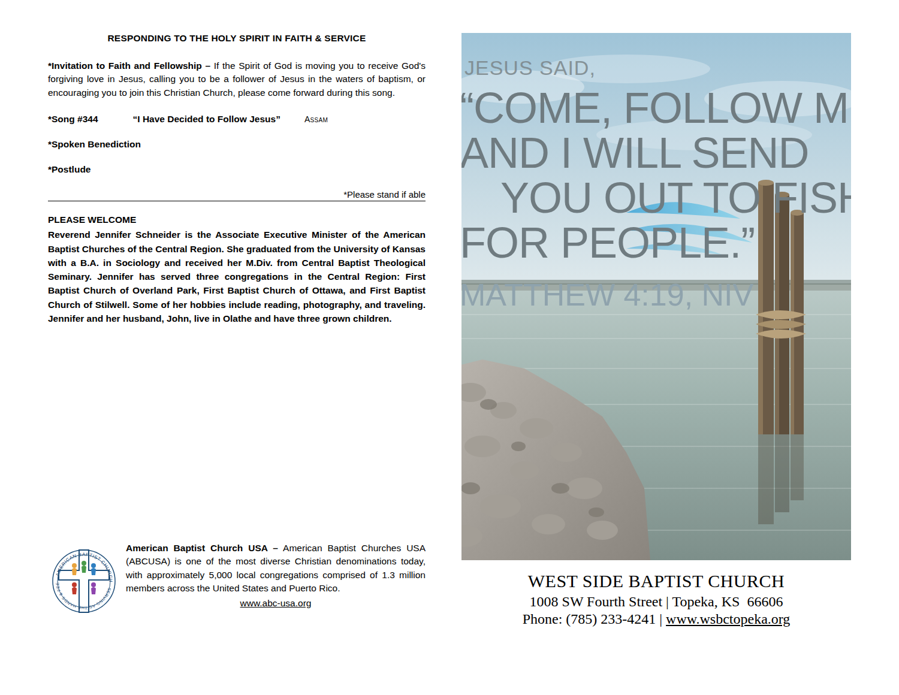RESPONDING TO THE HOLY SPIRIT IN FAITH & SERVICE
*Invitation to Faith and Fellowship – If the Spirit of God is moving you to receive God's forgiving love in Jesus, calling you to be a follower of Jesus in the waters of baptism, or encouraging you to join this Christian Church, please come forward during this song.
*Song #344 “I Have Decided to Follow Jesus” Assam
*Spoken Benediction
*Postlude
*Please stand if able
PLEASE WELCOME
Reverend Jennifer Schneider is the Associate Executive Minister of the American Baptist Churches of the Central Region. She graduated from the University of Kansas with a B.A. in Sociology and received her M.Div. from Central Baptist Theological Seminary. Jennifer has served three congregations in the Central Region: First Baptist Church of Overland Park, First Baptist Church of Ottawa, and First Baptist Church of Stilwell. Some of her hobbies include reading, photography, and traveling. Jennifer and her husband, John, live in Olathe and have three grown children.
AMERICAN BAPTIST CHURCHES USA SERVING AS THE HANDS & FEET OF CHRIST
American Baptist Church USA – American Baptist Churches USA (ABCUSA) is one of the most diverse Christian denominations today, with approximately 5,000 local congregations comprised of 1.3 million members across the United States and Puerto Rico. www.abc-usa.org
JESUS SAID, “COME, FOLLOW ME, AND I WILL SEND YOU OUT TO FISH FOR PEOPLE.” MATTHEW 4:19, NIV
WEST SIDE BAPTIST CHURCH
1008 SW Fourth Street | Topeka, KS 66606
Phone: (785) 233-4241 | www.wsbctopeka.org